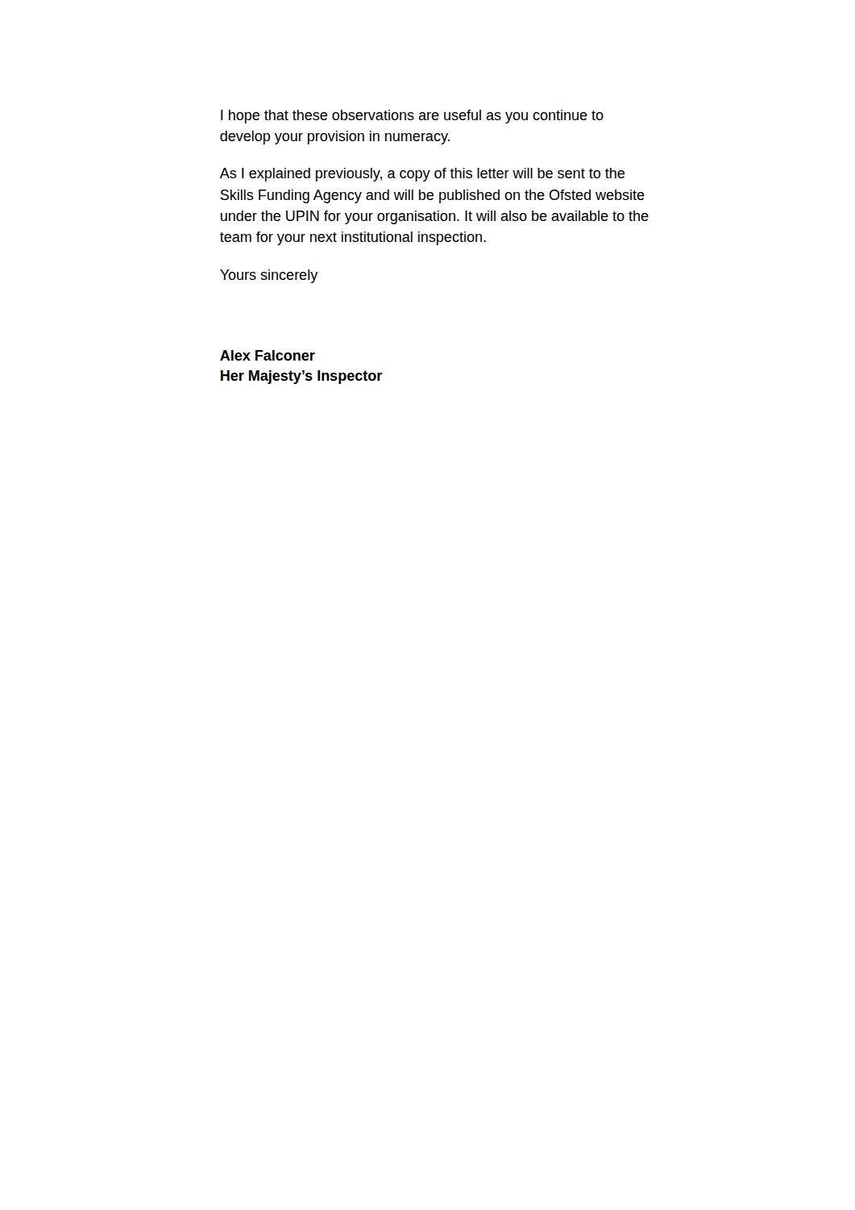I hope that these observations are useful as you continue to develop your provision in numeracy.
As I explained previously, a copy of this letter will be sent to the Skills Funding Agency and will be published on the Ofsted website under the UPIN for your organisation. It will also be available to the team for your next institutional inspection.
Yours sincerely
Alex Falconer
Her Majesty’s Inspector